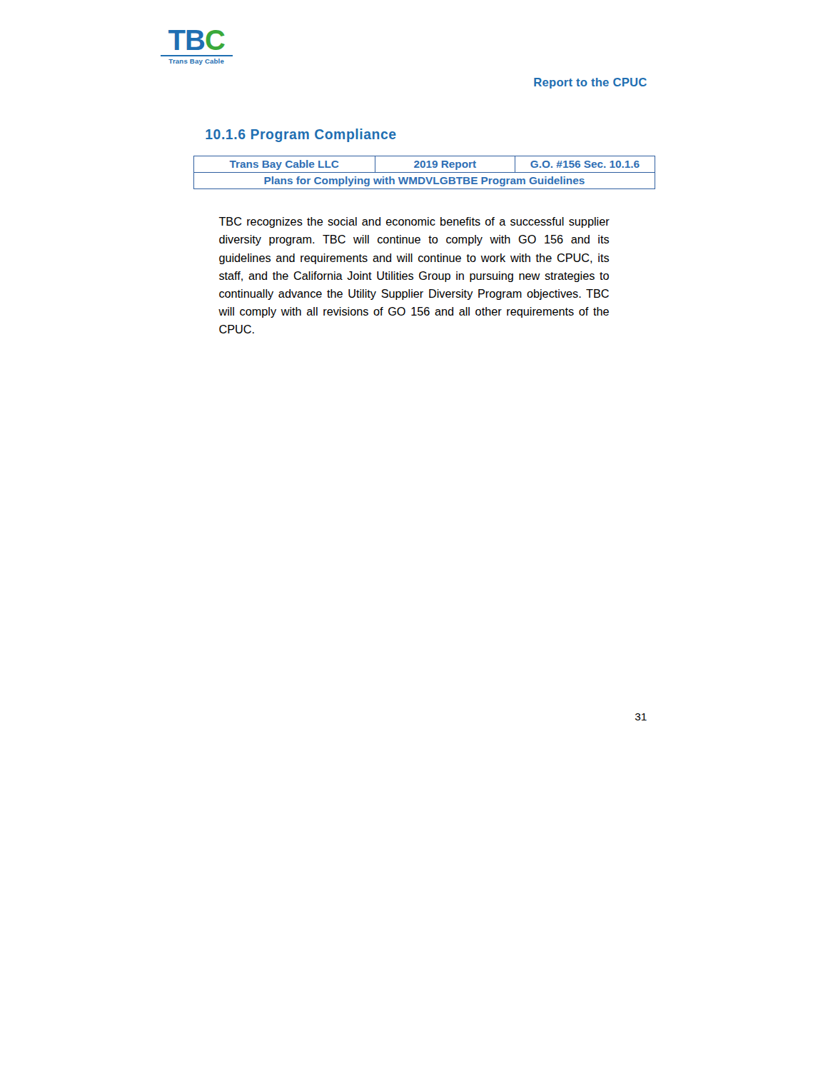TBC Trans Bay Cable
Report to the CPUC
10.1.6 Program Compliance
| Trans Bay Cable LLC | 2019 Report | G.O. #156 Sec. 10.1.6 |
| Plans for Complying with WMDVLGBTBE Program Guidelines |
TBC recognizes the social and economic benefits of a successful supplier diversity program. TBC will continue to comply with GO 156 and its guidelines and requirements and will continue to work with the CPUC, its staff, and the California Joint Utilities Group in pursuing new strategies to continually advance the Utility Supplier Diversity Program objectives. TBC will comply with all revisions of GO 156 and all other requirements of the CPUC.
31